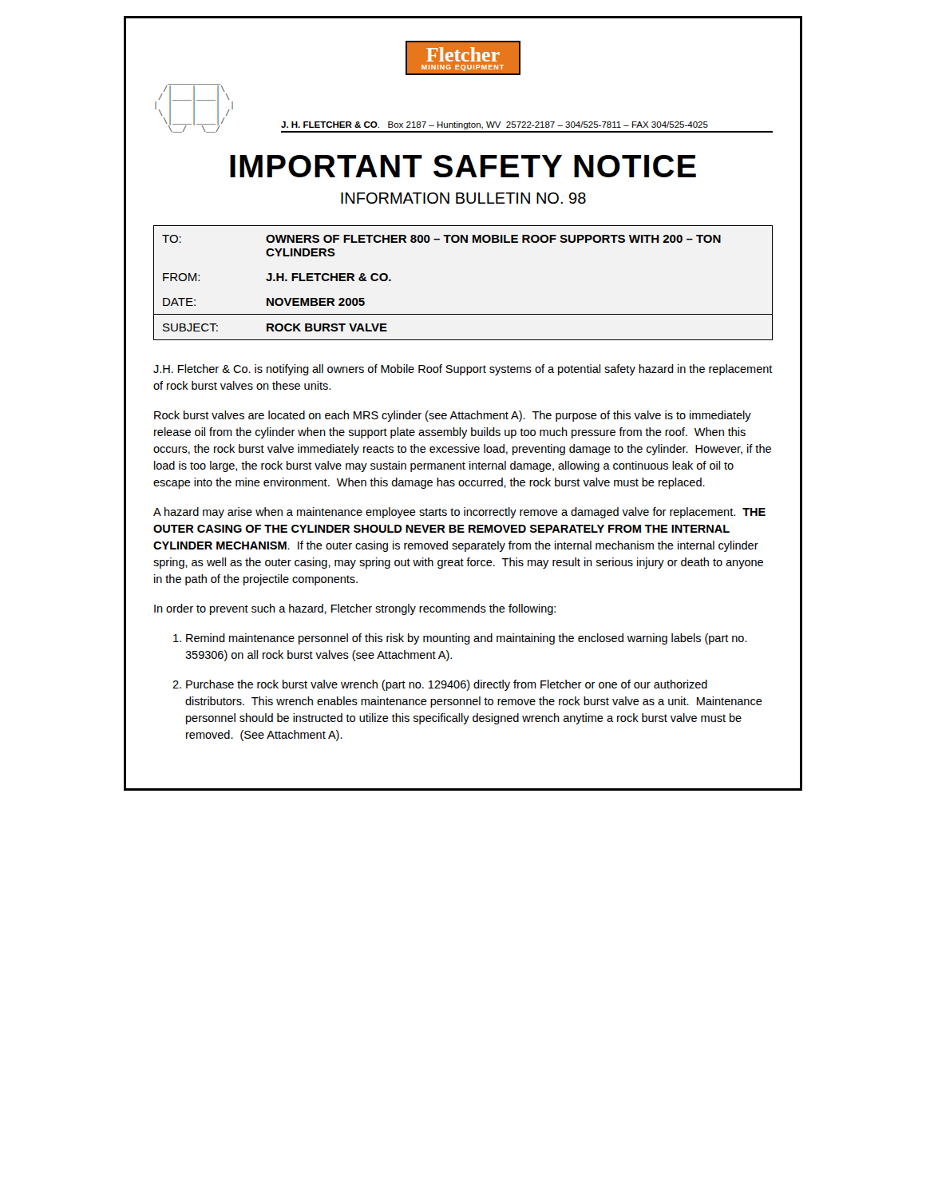FletcherMINING EQUIPMENT
___________ /| | |\ / |____|____| \ | | | | | \ | | | / \|____|____|/ \__/ \__/
J. H. FLETCHER & CO. Box 2187 – Huntington, WV 25722-2187 – 304/525-7811 – FAX 304/525-4025
IMPORTANT SAFETY NOTICE
INFORMATION BULLETIN NO. 98
| TO: | OWNERS OF FLETCHER 800 – TON MOBILE ROOF SUPPORTS WITH 200 – TON CYLINDERS |
| FROM: | J.H. FLETCHER & CO. |
| DATE: | NOVEMBER 2005 |
| SUBJECT: | ROCK BURST VALVE |
J.H. Fletcher & Co. is notifying all owners of Mobile Roof Support systems of a potential safety hazard in the replacement of rock burst valves on these units.
Rock burst valves are located on each MRS cylinder (see Attachment A). The purpose of this valve is to immediately release oil from the cylinder when the support plate assembly builds up too much pressure from the roof. When this occurs, the rock burst valve immediately reacts to the excessive load, preventing damage to the cylinder. However, if the load is too large, the rock burst valve may sustain permanent internal damage, allowing a continuous leak of oil to escape into the mine environment. When this damage has occurred, the rock burst valve must be replaced.
A hazard may arise when a maintenance employee starts to incorrectly remove a damaged valve for replacement. THE OUTER CASING OF THE CYLINDER SHOULD NEVER BE REMOVED SEPARATELY FROM THE INTERNAL CYLINDER MECHANISM. If the outer casing is removed separately from the internal mechanism the internal cylinder spring, as well as the outer casing, may spring out with great force. This may result in serious injury or death to anyone in the path of the projectile components.
In order to prevent such a hazard, Fletcher strongly recommends the following:
Remind maintenance personnel of this risk by mounting and maintaining the enclosed warning labels (part no. 359306) on all rock burst valves (see Attachment A).
Purchase the rock burst valve wrench (part no. 129406) directly from Fletcher or one of our authorized distributors. This wrench enables maintenance personnel to remove the rock burst valve as a unit. Maintenance personnel should be instructed to utilize this specifically designed wrench anytime a rock burst valve must be removed. (See Attachment A).